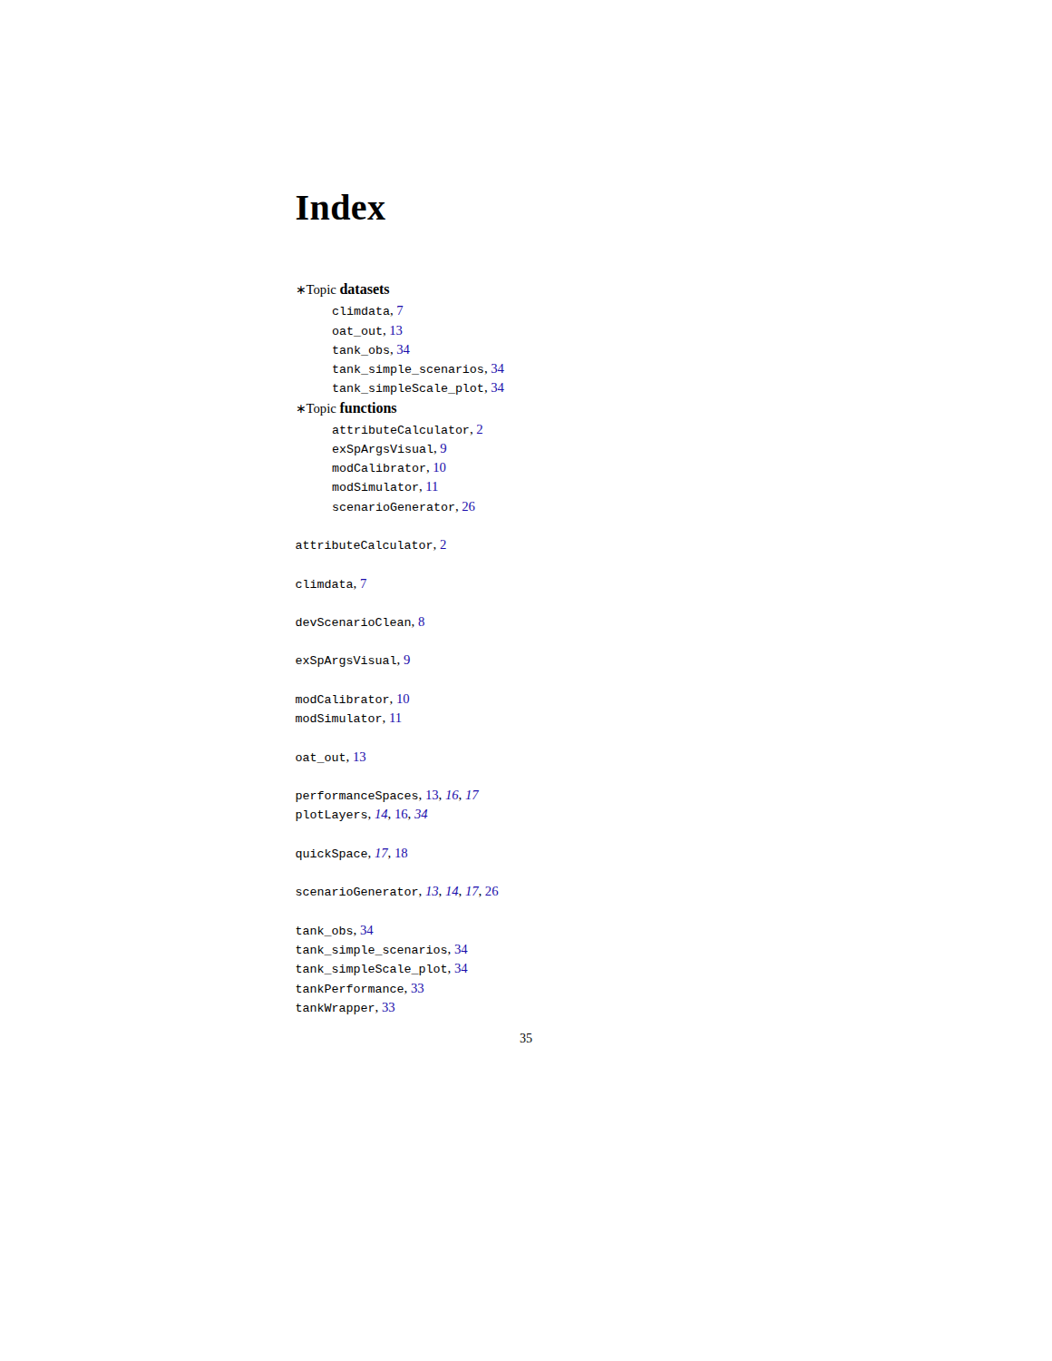Index
∗Topic datasets
climdata, 7
oat_out, 13
tank_obs, 34
tank_simple_scenarios, 34
tank_simpleScale_plot, 34
∗Topic functions
attributeCalculator, 2
exSpArgsVisual, 9
modCalibrator, 10
modSimulator, 11
scenarioGenerator, 26
attributeCalculator, 2
climdata, 7
devScenarioClean, 8
exSpArgsVisual, 9
modCalibrator, 10
modSimulator, 11
oat_out, 13
performanceSpaces, 13, 16, 17
plotLayers, 14, 16, 34
quickSpace, 17, 18
scenarioGenerator, 13, 14, 17, 26
tank_obs, 34
tank_simple_scenarios, 34
tank_simpleScale_plot, 34
tankPerformance, 33
tankWrapper, 33
35